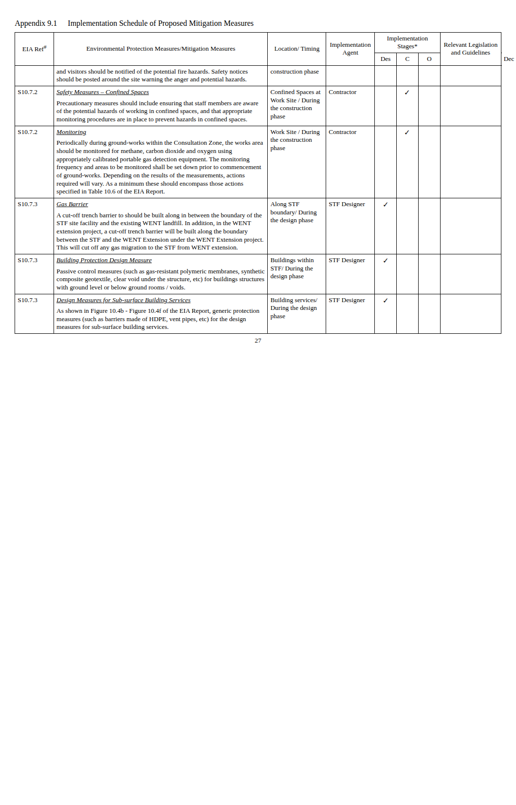Appendix 9.1 Implementation Schedule of Proposed Mitigation Measures
| EIA Ref # | Environmental Protection Measures/Mitigation Measures | Location/ Timing | Implementation Agent | Implementation Stages* | Relevant Legislation and Guidelines |
| --- | --- | --- | --- | --- | --- |
| Des | C | O | Dec |
| | and visitors should be notified of the potential fire hazards. Safety notices should be posted around the site warning the anger and potential hazards. | construction phase | | | | | |
| S10.7.2 | Safety Measures – Confined Spaces Precautionary measures should include ensuring that staff members are aware of the potential hazards of working in confined spaces, and that appropriate monitoring procedures are in place to prevent hazards in confined spaces. | Confined Spaces at Work Site / During the construction phase | Contractor | | ✓ | | |
| S10.7.2 | Monitoring Periodically during ground-works within the Consultation Zone, the works area should be monitored for methane, carbon dioxide and oxygen using appropriately calibrated portable gas detection equipment. The monitoring frequency and areas to be monitored shall be set down prior to commencement of ground-works. Depending on the results of the measurements, actions required will vary. As a minimum these should encompass those actions specified in Table 10.6 of the EIA Report. | Work Site / During the construction phase | Contractor | | ✓ | | |
| S10.7.3 | Gas Barrier A cut-off trench barrier to should be built along in between the boundary of the STF site facility and the existing WENT landfill. In addition, in the WENT extension project, a cut-off trench barrier will be built along the boundary between the STF and the WENT Extension under the WENT Extension project. This will cut off any gas migration to the STF from WENT extension. | Along STF boundary/ During the design phase | STF Designer | ✓ | | | |
| S10.7.3 | Building Protection Design Measure Passive control measures (such as gas-resistant polymeric membranes, synthetic composite geotextile, clear void under the structure, etc) for buildings structures with ground level or below ground rooms / voids. | Buildings within STF/ During the design phase | STF Designer | ✓ | | | |
| S10.7.3 | Design Measures for Sub-surface Building Services As shown in Figure 10.4b - Figure 10.4f of the EIA Report, generic protection measures (such as barriers made of HDPE, vent pipes, etc) for the design measures for sub-surface building services. | Building services/ During the design phase | STF Designer | ✓ | | | |
27